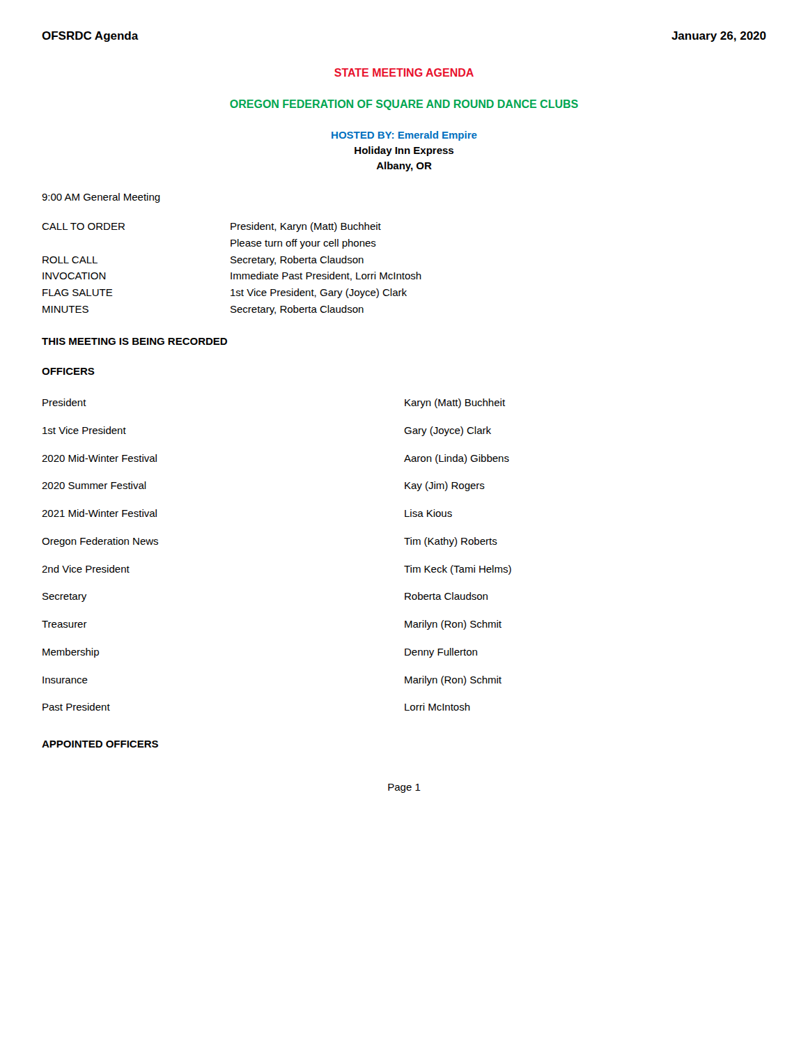OFSRDC Agenda January 26, 2020
STATE MEETING AGENDA
OREGON FEDERATION OF SQUARE AND ROUND DANCE CLUBS
HOSTED BY: Emerald Empire
Holiday Inn Express
Albany, OR
9:00 AM General Meeting
| CALL TO ORDER | President, Karyn (Matt) Buchheit |
| | Please turn off your cell phones |
| ROLL CALL | Secretary, Roberta Claudson |
| INVOCATION | Immediate Past President, Lorri McIntosh |
| FLAG SALUTE | 1st Vice President, Gary (Joyce) Clark |
| MINUTES | Secretary, Roberta Claudson |
THIS MEETING IS BEING RECORDED
OFFICERS
| President | Karyn (Matt) Buchheit |
| 1st Vice President | Gary (Joyce) Clark |
| 2020 Mid-Winter Festival | Aaron (Linda) Gibbens |
| 2020 Summer Festival | Kay (Jim) Rogers |
| 2021 Mid-Winter Festival | Lisa Kious |
| Oregon Federation News | Tim (Kathy) Roberts |
| 2nd Vice President | Tim Keck (Tami Helms) |
| Secretary | Roberta Claudson |
| Treasurer | Marilyn (Ron) Schmit |
| Membership | Denny Fullerton |
| Insurance | Marilyn (Ron) Schmit |
| Past President | Lorri McIntosh |
APPOINTED OFFICERS
Page 1